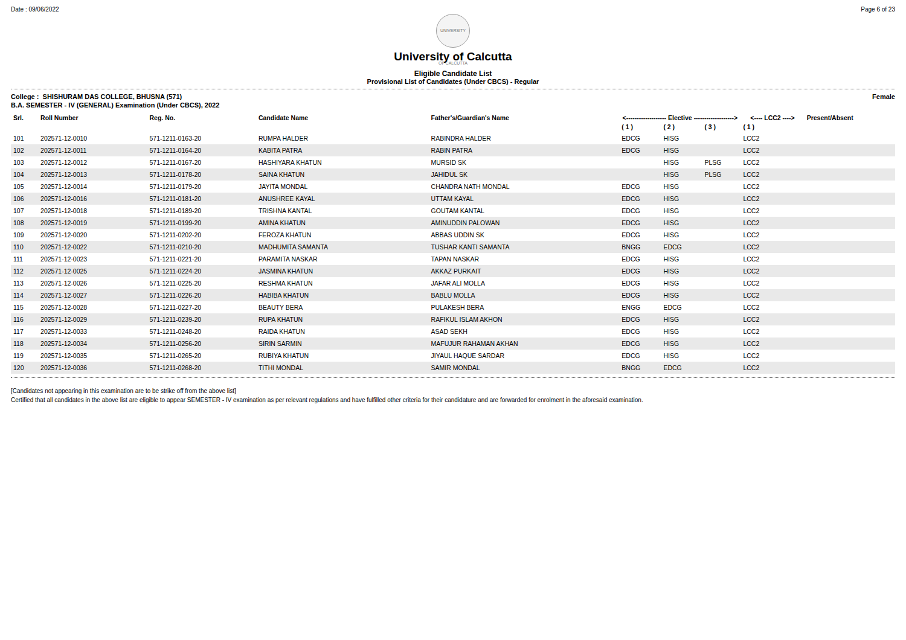Date : 09/06/2022
Page 6 of 23
UNIVERSITY
OF CALCUTTA
University of Calcutta
Eligible Candidate List
Provisional List of Candidates (Under CBCS) - Regular
College : SHISHURAM DAS COLLEGE, BHUSNA (571)
Female
B.A. SEMESTER - IV (GENERAL) Examination (Under CBCS), 2022
| Srl. | Roll Number | Reg. No. | Candidate Name | Father's/Guardian's Name | <------------------- Elective -------------------> | <---- LCC2 ----> | Present/Absent |
| --- | --- | --- | --- | --- | --- | --- | --- |
| | | | | | ( 1 ) | ( 2 ) | ( 3 ) | ( 1 ) | |
| 101 | 202571-12-0010 | 571-1211-0163-20 | RUMPA HALDER | RABINDRA HALDER | EDCG | HISG | | LCC2 | |
| 102 | 202571-12-0011 | 571-1211-0164-20 | KABITA PATRA | RABIN PATRA | EDCG | HISG | | LCC2 | |
| 103 | 202571-12-0012 | 571-1211-0167-20 | HASHIYARA KHATUN | MURSID SK | | HISG | PLSG | LCC2 | |
| 104 | 202571-12-0013 | 571-1211-0178-20 | SAINA KHATUN | JAHIDUL SK | | HISG | PLSG | LCC2 | |
| 105 | 202571-12-0014 | 571-1211-0179-20 | JAYITA MONDAL | CHANDRA NATH MONDAL | EDCG | HISG | | LCC2 | |
| 106 | 202571-12-0016 | 571-1211-0181-20 | ANUSHREE KAYAL | UTTAM KAYAL | EDCG | HISG | | LCC2 | |
| 107 | 202571-12-0018 | 571-1211-0189-20 | TRISHNA KANTAL | GOUTAM KANTAL | EDCG | HISG | | LCC2 | |
| 108 | 202571-12-0019 | 571-1211-0199-20 | AMINA KHATUN | AMINUDDIN PALOWAN | EDCG | HISG | | LCC2 | |
| 109 | 202571-12-0020 | 571-1211-0202-20 | FEROZA KHATUN | ABBAS UDDIN SK | EDCG | HISG | | LCC2 | |
| 110 | 202571-12-0022 | 571-1211-0210-20 | MADHUMITA SAMANTA | TUSHAR KANTI SAMANTA | BNGG | EDCG | | LCC2 | |
| 111 | 202571-12-0023 | 571-1211-0221-20 | PARAMITA NASKAR | TAPAN NASKAR | EDCG | HISG | | LCC2 | |
| 112 | 202571-12-0025 | 571-1211-0224-20 | JASMINA KHATUN | AKKAZ PURKAIT | EDCG | HISG | | LCC2 | |
| 113 | 202571-12-0026 | 571-1211-0225-20 | RESHMA KHATUN | JAFAR ALI MOLLA | EDCG | HISG | | LCC2 | |
| 114 | 202571-12-0027 | 571-1211-0226-20 | HABIBA KHATUN | BABLU MOLLA | EDCG | HISG | | LCC2 | |
| 115 | 202571-12-0028 | 571-1211-0227-20 | BEAUTY BERA | PULAKESH BERA | ENGG | EDCG | | LCC2 | |
| 116 | 202571-12-0029 | 571-1211-0239-20 | RUPA KHATUN | RAFIKUL ISLAM AKHON | EDCG | HISG | | LCC2 | |
| 117 | 202571-12-0033 | 571-1211-0248-20 | RAIDA KHATUN | ASAD SEKH | EDCG | HISG | | LCC2 | |
| 118 | 202571-12-0034 | 571-1211-0256-20 | SIRIN SARMIN | MAFUJUR RAHAMAN AKHAN | EDCG | HISG | | LCC2 | |
| 119 | 202571-12-0035 | 571-1211-0265-20 | RUBIYA KHATUN | JIYAUL HAQUE SARDAR | EDCG | HISG | | LCC2 | |
| 120 | 202571-12-0036 | 571-1211-0268-20 | TITHI MONDAL | SAMIR MONDAL | BNGG | EDCG | | LCC2 | |
[Candidates not appearing in this examination are to be strike off from the above list]
Certified that all candidates in the above list are eligible to appear SEMESTER - IV examination as per relevant regulations and have fulfilled other criteria for their candidature and are forwarded for enrolment in the aforesaid examination.